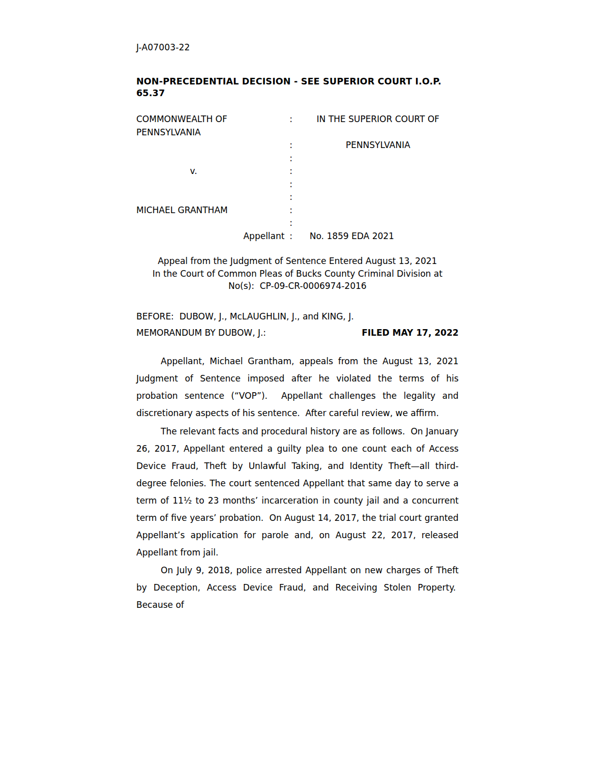J-A07003-22
NON-PRECEDENTIAL DECISION - SEE SUPERIOR COURT I.O.P. 65.37
| COMMONWEALTH OF PENNSYLVANIA | : | IN THE SUPERIOR COURT OF |
| | : | PENNSYLVANIA |
| | : | |
| v. | : | |
| | : | |
| | : | |
| MICHAEL GRANTHAM | : | |
| | : | |
| Appellant | : | No. 1859 EDA 2021 |
Appeal from the Judgment of Sentence Entered August 13, 2021
In the Court of Common Pleas of Bucks County Criminal Division at
No(s): CP-09-CR-0006974-2016
BEFORE: DUBOW, J., McLAUGHLIN, J., and KING, J.
MEMORANDUM BY DUBOW, J.: FILED MAY 17, 2022
Appellant, Michael Grantham, appeals from the August 13, 2021 Judgment of Sentence imposed after he violated the terms of his probation sentence (“VOP”). Appellant challenges the legality and discretionary aspects of his sentence. After careful review, we affirm.
The relevant facts and procedural history are as follows. On January 26, 2017, Appellant entered a guilty plea to one count each of Access Device Fraud, Theft by Unlawful Taking, and Identity Theft—all third-degree felonies. The court sentenced Appellant that same day to serve a term of 11½ to 23 months’ incarceration in county jail and a concurrent term of five years’ probation. On August 14, 2017, the trial court granted Appellant’s application for parole and, on August 22, 2017, released Appellant from jail.
On July 9, 2018, police arrested Appellant on new charges of Theft by Deception, Access Device Fraud, and Receiving Stolen Property. Because of